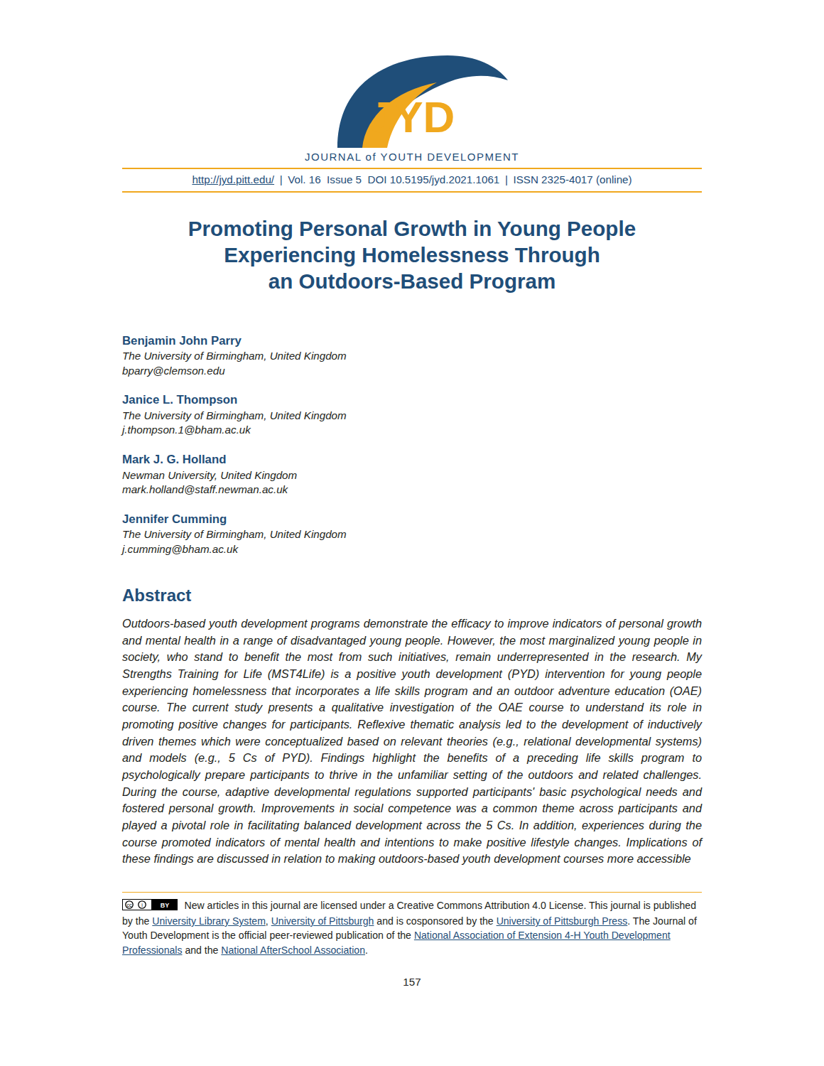JYD JOURNAL of YOUTH DEVELOPMENT
http://jyd.pitt.edu/|Vol. 16 Issue 5 DOI 10.5195/jyd.2021.1061|ISSN 2325-4017 (online)
Promoting Personal Growth in Young People
Experiencing Homelessness Through
an Outdoors-Based Program
Benjamin John Parry The University of Birmingham, United Kingdom bparry@clemson.edu
Janice L. Thompson The University of Birmingham, United Kingdom j.thompson.1@bham.ac.uk
Mark J. G. Holland Newman University, United Kingdom mark.holland@staff.newman.ac.uk
Jennifer Cumming The University of Birmingham, United Kingdom j.cumming@bham.ac.uk
Abstract
Outdoors-based youth development programs demonstrate the efficacy to improve indicators of personal growth and mental health in a range of disadvantaged young people. However, the most marginalized young people in society, who stand to benefit the most from such initiatives, remain underrepresented in the research. My Strengths Training for Life (MST4Life) is a positive youth development (PYD) intervention for young people experiencing homelessness that incorporates a life skills program and an outdoor adventure education (OAE) course. The current study presents a qualitative investigation of the OAE course to understand its role in promoting positive changes for participants. Reflexive thematic analysis led to the development of inductively driven themes which were conceptualized based on relevant theories (e.g., relational developmental systems) and models (e.g., 5 Cs of PYD). Findings highlight the benefits of a preceding life skills program to psychologically prepare participants to thrive in the unfamiliar setting of the outdoors and related challenges. During the course, adaptive developmental regulations supported participants' basic psychological needs and fostered personal growth. Improvements in social competence was a common theme across participants and played a pivotal role in facilitating balanced development across the 5 Cs. In addition, experiences during the course promoted indicators of mental health and intentions to make positive lifestyle changes. Implications of these findings are discussed in relation to making outdoors-based youth development courses more accessible
cc i BY New articles in this journal are licensed under a Creative Commons Attribution 4.0 License. This journal is published by the University Library System, University of Pittsburgh and is cosponsored by the University of Pittsburgh Press. The Journal of Youth Development is the official peer-reviewed publication of the National Association of Extension 4-H Youth Development Professionals and the National AfterSchool Association.
157